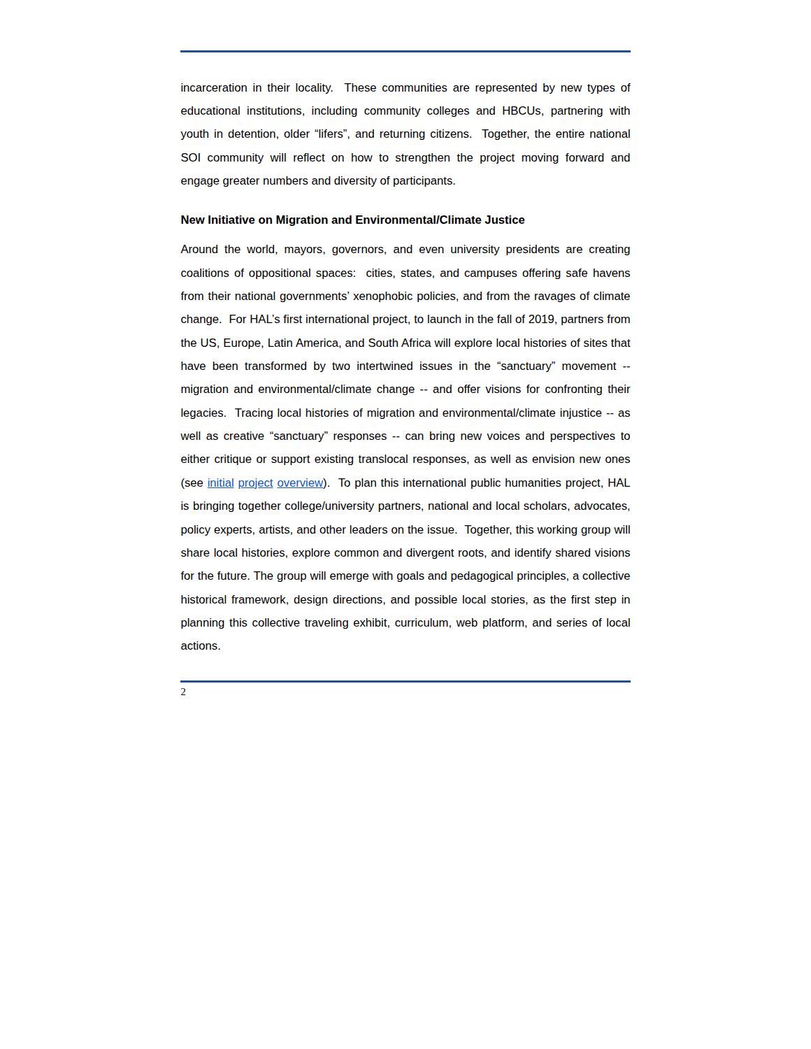incarceration in their locality. These communities are represented by new types of educational institutions, including community colleges and HBCUs, partnering with youth in detention, older “lifers”, and returning citizens. Together, the entire national SOI community will reflect on how to strengthen the project moving forward and engage greater numbers and diversity of participants.
New Initiative on Migration and Environmental/Climate Justice
Around the world, mayors, governors, and even university presidents are creating coalitions of oppositional spaces: cities, states, and campuses offering safe havens from their national governments’ xenophobic policies, and from the ravages of climate change. For HAL’s first international project, to launch in the fall of 2019, partners from the US, Europe, Latin America, and South Africa will explore local histories of sites that have been transformed by two intertwined issues in the “sanctuary” movement -- migration and environmental/climate change -- and offer visions for confronting their legacies. Tracing local histories of migration and environmental/climate injustice -- as well as creative “sanctuary” responses -- can bring new voices and perspectives to either critique or support existing translocal responses, as well as envision new ones (see initial project overview). To plan this international public humanities project, HAL is bringing together college/university partners, national and local scholars, advocates, policy experts, artists, and other leaders on the issue. Together, this working group will share local histories, explore common and divergent roots, and identify shared visions for the future. The group will emerge with goals and pedagogical principles, a collective historical framework, design directions, and possible local stories, as the first step in planning this collective traveling exhibit, curriculum, web platform, and series of local actions.
2